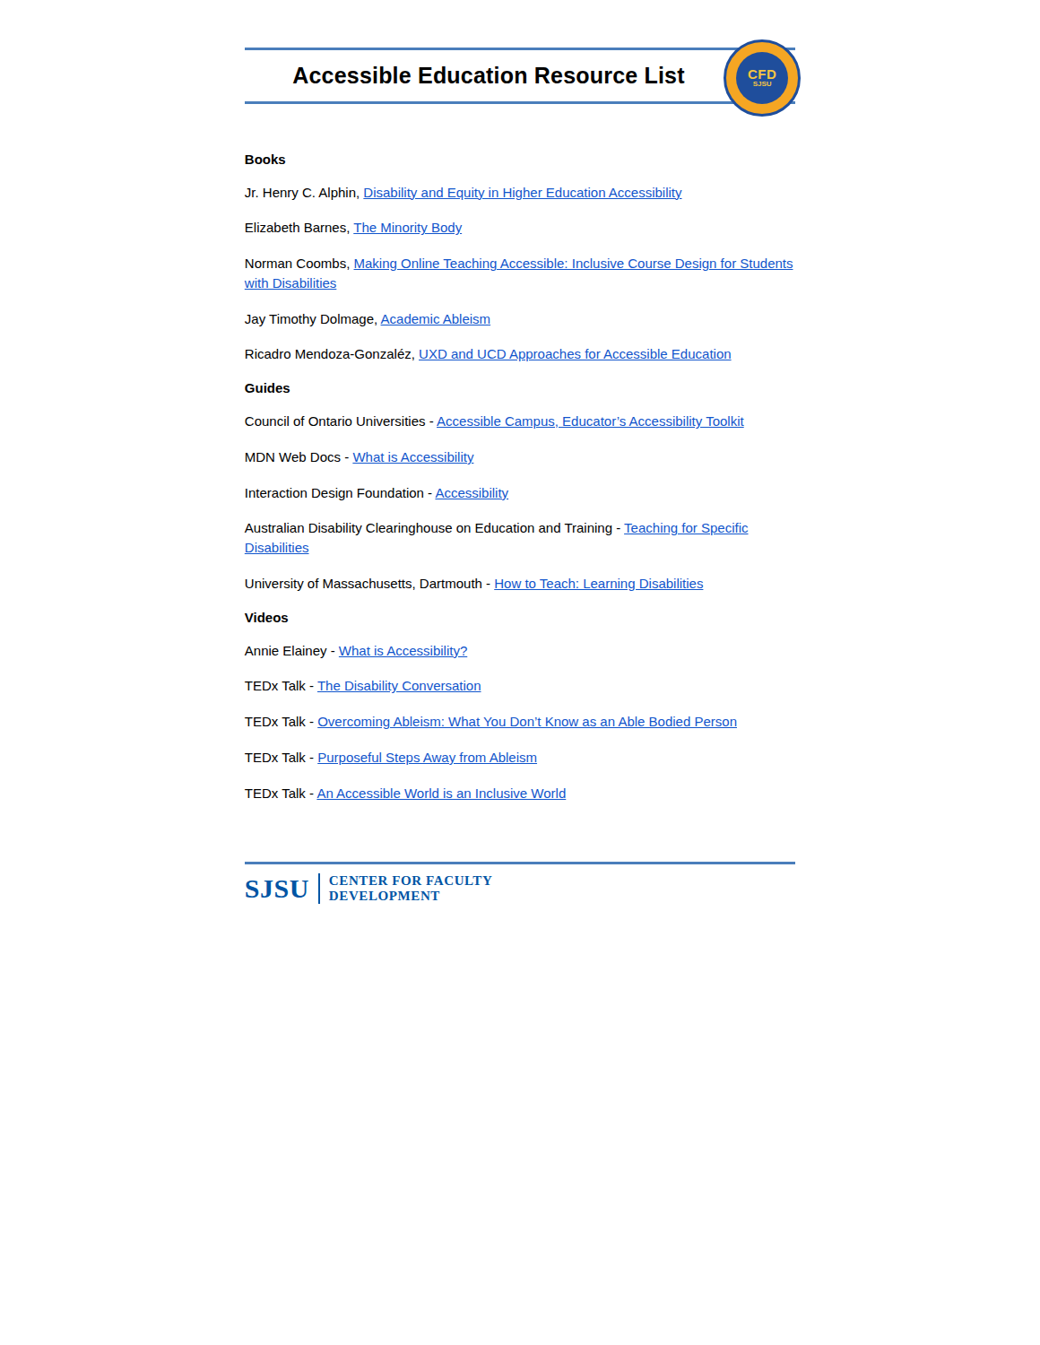Accessible Education Resource List
CFD
SJSU
Books
Jr. Henry C. Alphin, Disability and Equity in Higher Education Accessibility
Elizabeth Barnes, The Minority Body
Norman Coombs, Making Online Teaching Accessible: Inclusive Course Design for Students with Disabilities
Jay Timothy Dolmage, Academic Ableism
Ricadro Mendoza-Gonzaléz, UXD and UCD Approaches for Accessible Education
Guides
Council of Ontario Universities - Accessible Campus, Educator’s Accessibility Toolkit
MDN Web Docs - What is Accessibility
Interaction Design Foundation - Accessibility
Australian Disability Clearinghouse on Education and Training - Teaching for Specific Disabilities
University of Massachusetts, Dartmouth - How to Teach: Learning Disabilities
Videos
Annie Elainey - What is Accessibility?
TEDx Talk - The Disability Conversation
TEDx Talk - Overcoming Ableism: What You Don’t Know as an Able Bodied Person
TEDx Talk - Purposeful Steps Away from Ableism
TEDx Talk - An Accessible World is an Inclusive World
SJSU
CENTER FOR FACULTY
DEVELOPMENT